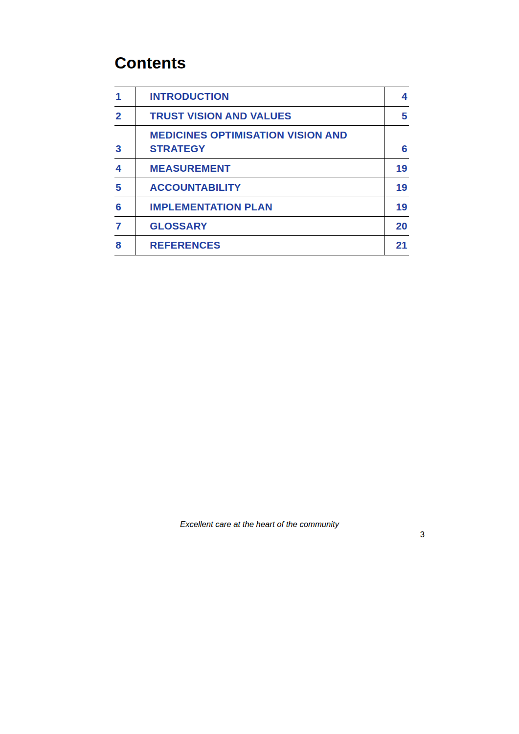Contents
| 1 | INTRODUCTION | 4 |
| 2 | TRUST VISION AND VALUES | 5 |
| 3 | MEDICINES OPTIMISATION VISION AND STRATEGY | 6 |
| 4 | MEASUREMENT | 19 |
| 5 | ACCOUNTABILITY | 19 |
| 6 | IMPLEMENTATION PLAN | 19 |
| 7 | GLOSSARY | 20 |
| 8 | REFERENCES | 21 |
Excellent care at the heart of the community
3